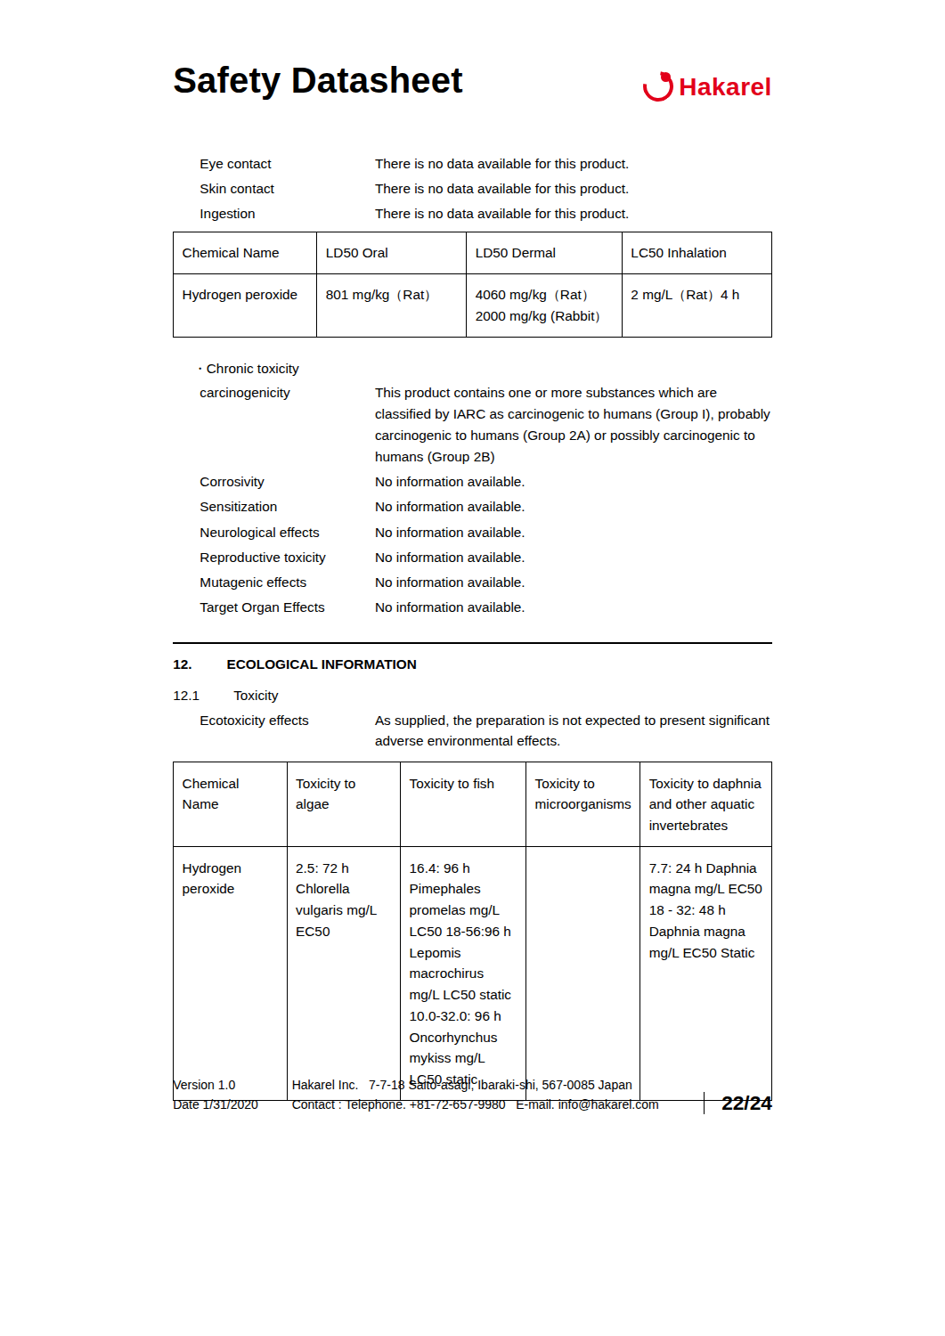Safety Datasheet
Hakarel
Eye contact
There is no data available for this product.
Skin contact
There is no data available for this product.
Ingestion
There is no data available for this product.
| Chemical Name | LD50 Oral | LD50 Dermal | LC50 Inhalation |
| --- | --- | --- | --- |
| Hydrogen peroxide | 801 mg/kg（Rat） | 4060 mg/kg（Rat） 2000 mg/kg (Rabbit） | 2 mg/L（Rat）4 h |
・Chronic toxicity
carcinogenicity
This product contains one or more substances which are classified by IARC as carcinogenic to humans (Group I), probably carcinogenic to humans (Group 2A) or possibly carcinogenic to humans (Group 2B)
Corrosivity
No information available.
Sensitization
No information available.
Neurological effects
No information available.
Reproductive toxicity
No information available.
Mutagenic effects
No information available.
Target Organ Effects
No information available.
12. ECOLOGICAL INFORMATION
12.1 Toxicity
Ecotoxicity effects
As supplied, the preparation is not expected to present significant adverse environmental effects.
| Chemical Name | Toxicity to algae | Toxicity to fish | Toxicity to microorganisms | Toxicity to daphnia and other aquatic invertebrates |
| --- | --- | --- | --- | --- |
| Hydrogen peroxide | 2.5: 72 h Chlorella vulgaris mg/L EC50 | 16.4: 96 h Pimephales promelas mg/L LC50 18-56:96 h Lepomis macrochirus mg/L LC50 static 10.0-32.0: 96 h Oncorhynchus mykiss mg/L LC50 static | | 7.7: 24 h Daphnia magna mg/L EC50 18 - 32: 48 h Daphnia magna mg/L EC50 Static |
Version 1.0
Date 1/31/2020
Hakarel Inc. 7-7-18 Saito-asagi, Ibaraki-shi, 567-0085 Japan
Contact : Telephone. +81-72-657-9980 E-mail. info@hakarel.com
22/24